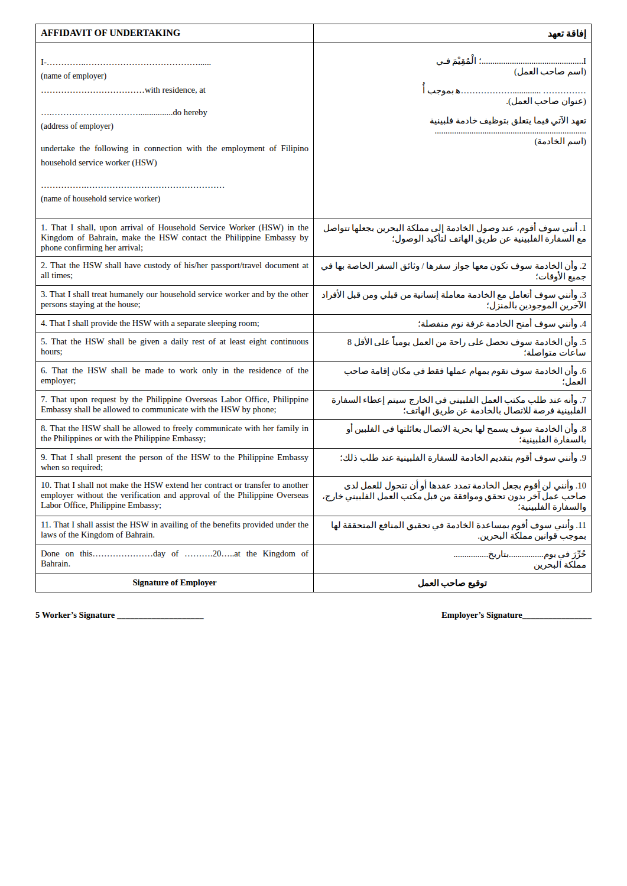| AFFIDAVIT OF UNDERTAKING | إفاقة تعهد |
| I-…………..…………………………………...... (name of employer) ………………………………with residence, at ….…………………………................do hereby (address of employer) undertake the following in connection with the employment of Filipino household service worker (HSW) …………….………………………………………… (name of household service worker) | I...............................................؛ الْمُقِيْمَ فـي (اسم صاحب العمل) …………… .............………………ه‍ بموجب أُ (عنوان صاحب العمل). تعهد الآتي فيما يتعلق بتوظيف خادمة فلبينية ...................................................................... (اسم الخادمة) |
| 1. That I shall, upon arrival of Household Service Worker (HSW) in the Kingdom of Bahrain, make the HSW contact the Philippine Embassy by phone confirming her arrival; | 1. أنني سوف أقوم، عند وصول الخادمة إلى مملكة البحرين بجعلها تتواصل مع السفارة الفلبينية عن طريق الهاتف لتأكيد الوصول؛ |
| 2. That the HSW shall have custody of his/her passport/travel document at all times; | 2. وأن الخادمة سوف تكون معها جواز سفرها / وثائق السفر الخاصة بها في جميع الأوقات؛ |
| 3. That I shall treat humanely our household service worker and by the other persons staying at the house; | 3. وأنني سوف أتعامل مع الخادمة معاملة إنسانية من قبلي ومن قبل الأفراد الآخرين الموجودين بالمنزل؛ |
| 4. That I shall provide the HSW with a separate sleeping room; | 4. وأنني سوف أمنح الخادمة غرفة نوم منفصلة؛ |
| 5. That the HSW shall be given a daily rest of at least eight continuous hours; | 5. وأن الخادمة سوف تحصل على راحة من العمل يومياً على الأقل 8 ساعات متواصلة؛ |
| 6. That the HSW shall be made to work only in the residence of the employer; | 6. وأن الخادمة سوف تقوم بمهام عملها فقط في مكان إقامة صاحب العمل؛ |
| 7. That upon request by the Philippine Overseas Labor Office, Philippine Embassy shall be allowed to communicate with the HSW by phone; | 7. وأنه عند طلب مكتب العمل الفلبيني في الخارج سيتم إعطاء السفارة الفلبينية فرصة للاتصال بالخادمة عن طريق الهاتف؛ |
| 8. That the HSW shall be allowed to freely communicate with her family in the Philippines or with the Philippine Embassy; | 8. وأن الخادمة سوف يسمح لها بحرية الاتصال بعائلتها في الفلبين أو بالسفارة الفلبينية؛ |
| 9. That I shall present the person of the HSW to the Philippine Embassy when so required; | 9. وأنني سوف أقوم بتقديم الخادمة للسفارة الفلبينية عند طلب ذلك؛ |
| 10. That I shall not make the HSW extend her contract or transfer to another employer without the verification and approval of the Philippine Overseas Labor Office, Philippine Embassy; | 10. وأنني لن أقوم بجعل الخادمة تمدد عقدها أو أن تتحول للعمل لدى صاحب عمل آخر بدون تحقق وموافقة من قبل مكتب العمل الفلبيني خارج، والسفارة الفلبينية؛ |
| 11. That I shall assist the HSW in availing of the benefits provided under the laws of the Kingdom of Bahrain. | 11. وأنني سوف أقوم بمساعدة الخادمة في تحقيق المنافع المتحققة لها بموجب قوانين مملكة البحرين. |
| Done on this…………………day of ……….20…..at the Kingdom of Bahrain. | حُرِّرَ في يوم................بتاريخ................ مملكة البحرين |
| Signature of Employer | توقيع صاحب العمل |
5 Worker’s Signature ____________________ Employer’s Signature________________